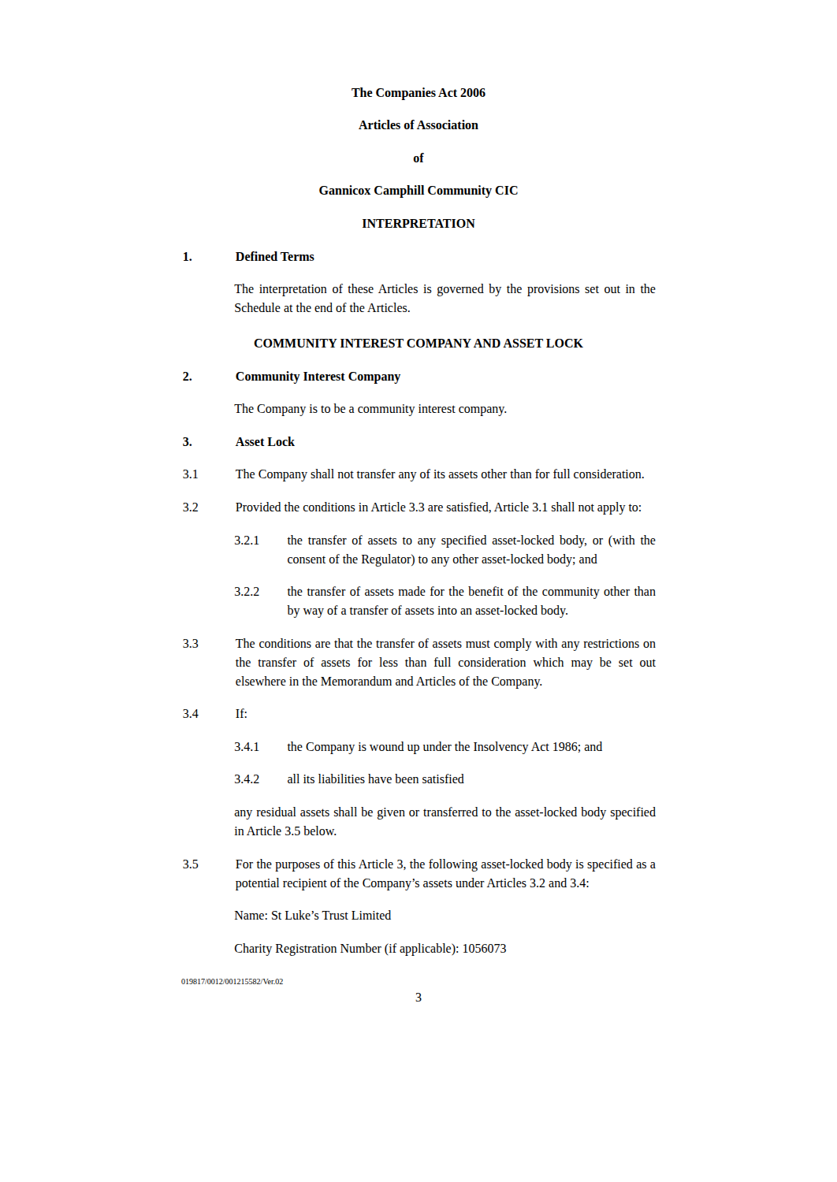The Companies Act 2006
Articles of Association
of
Gannicox Camphill Community CIC
INTERPRETATION
1.
Defined Terms
The interpretation of these Articles is governed by the provisions set out in the Schedule at the end of the Articles.
COMMUNITY INTEREST COMPANY AND ASSET LOCK
2.
Community Interest Company
The Company is to be a community interest company.
3.
Asset Lock
3.1
The Company shall not transfer any of its assets other than for full consideration.
3.2
Provided the conditions in Article 3.3 are satisfied, Article 3.1 shall not apply to:
3.2.1
the transfer of assets to any specified asset-locked body, or (with the consent of the Regulator) to any other asset-locked body; and
3.2.2
the transfer of assets made for the benefit of the community other than by way of a transfer of assets into an asset-locked body.
3.3
The conditions are that the transfer of assets must comply with any restrictions on the transfer of assets for less than full consideration which may be set out elsewhere in the Memorandum and Articles of the Company.
3.4
If:
3.4.1
the Company is wound up under the Insolvency Act 1986; and
3.4.2
all its liabilities have been satisfied
any residual assets shall be given or transferred to the asset-locked body specified in Article 3.5 below.
3.5
For the purposes of this Article 3, the following asset-locked body is specified as a potential recipient of the Company’s assets under Articles 3.2 and 3.4:
Name: St Luke’s Trust Limited
Charity Registration Number (if applicable): 1056073
019817/0012/001215582/Ver.02
3